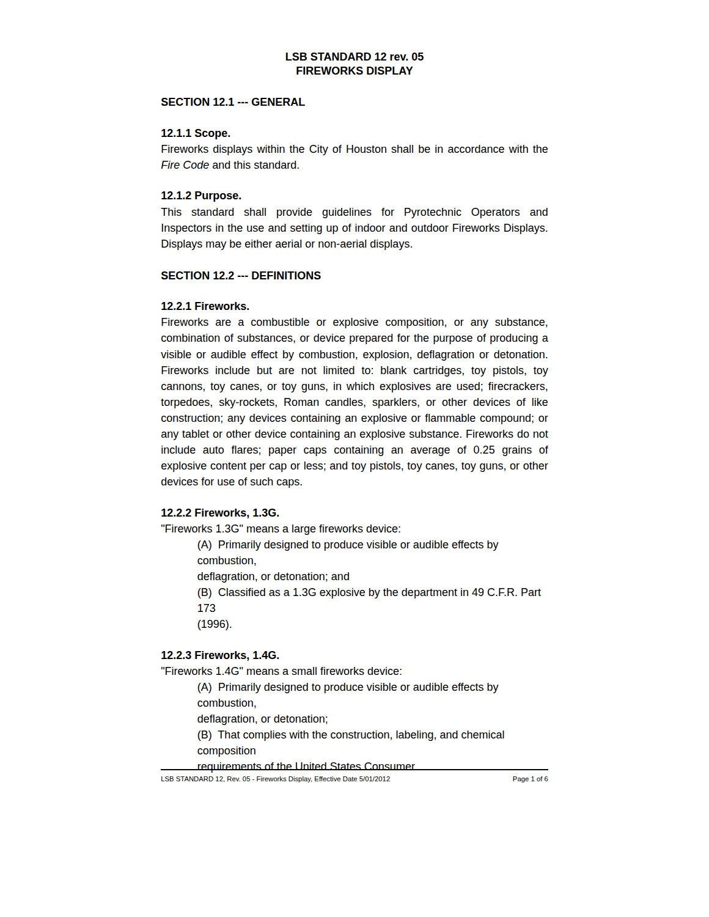LSB STANDARD 12 rev. 05
FIREWORKS DISPLAY
SECTION 12.1 --- GENERAL
12.1.1 Scope.
Fireworks displays within the City of Houston shall be in accordance with the Fire Code and this standard.
12.1.2 Purpose.
This standard shall provide guidelines for Pyrotechnic Operators and Inspectors in the use and setting up of indoor and outdoor Fireworks Displays. Displays may be either aerial or non-aerial displays.
SECTION 12.2 --- DEFINITIONS
12.2.1 Fireworks.
Fireworks are a combustible or explosive composition, or any substance, combination of substances, or device prepared for the purpose of producing a visible or audible effect by combustion, explosion, deflagration or detonation. Fireworks include but are not limited to: blank cartridges, toy pistols, toy cannons, toy canes, or toy guns, in which explosives are used; firecrackers, torpedoes, sky-rockets, Roman candles, sparklers, or other devices of like construction; any devices containing an explosive or flammable compound; or any tablet or other device containing an explosive substance. Fireworks do not include auto flares; paper caps containing an average of 0.25 grains of explosive content per cap or less; and toy pistols, toy canes, toy guns, or other devices for use of such caps.
12.2.2 Fireworks, 1.3G.
"Fireworks 1.3G" means a large fireworks device:
(A) Primarily designed to produce visible or audible effects by combustion,
deflagration, or detonation; and
(B) Classified as a 1.3G explosive by the department in 49 C.F.R. Part 173
(1996).
12.2.3 Fireworks, 1.4G.
"Fireworks 1.4G" means a small fireworks device:
(A) Primarily designed to produce visible or audible effects by combustion,
deflagration, or detonation;
(B) That complies with the construction, labeling, and chemical composition
requirements of the United States Consumer
LSB STANDARD 12, Rev. 05 - Fireworks Display, Effective Date 5/01/2012 Page 1 of 6